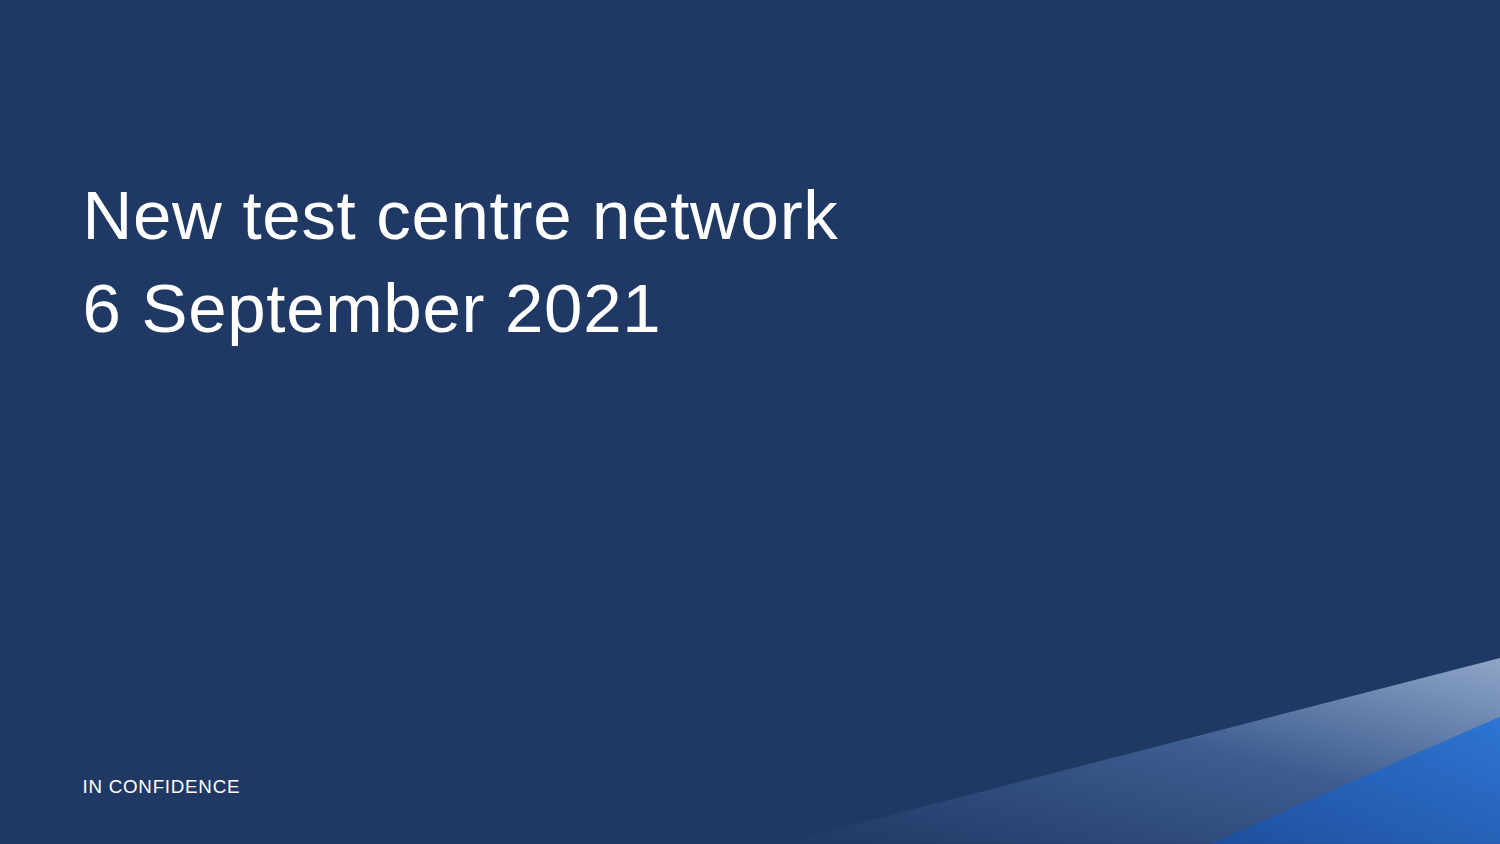New test centre network
6 September 2021
IN CONFIDENCE